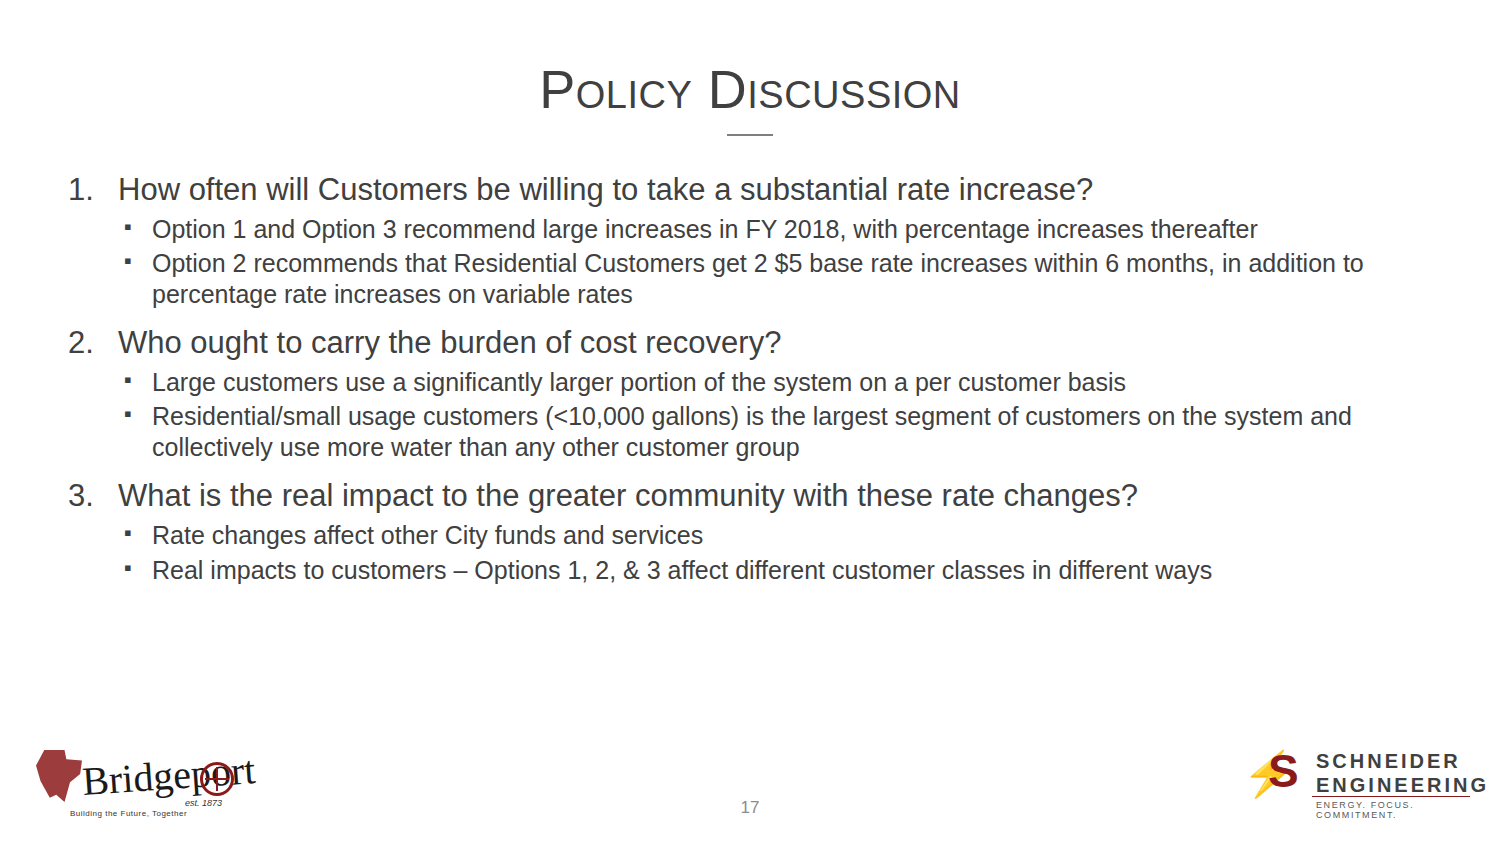Policy Discussion
How often will Customers be willing to take a substantial rate increase?
Option 1 and Option 3 recommend large increases in FY 2018, with percentage increases thereafter
Option 2 recommends that Residential Customers get 2 $5 base rate increases within 6 months, in addition to percentage rate increases on variable rates
Who ought to carry the burden of cost recovery?
Large customers use a significantly larger portion of the system on a per customer basis
Residential/small usage customers (<10,000 gallons) is the largest segment of customers on the system and collectively use more water than any other customer group
What is the real impact to the greater community with these rate changes?
Rate changes affect other City funds and services
Real impacts to customers – Options 1, 2, & 3 affect different customer classes in different ways
Bridgeport
Building the Future, Together
est. 1873
⚡
S
SCHNEIDER
ENGINEERING
ENERGY. FOCUS. COMMITMENT.
17